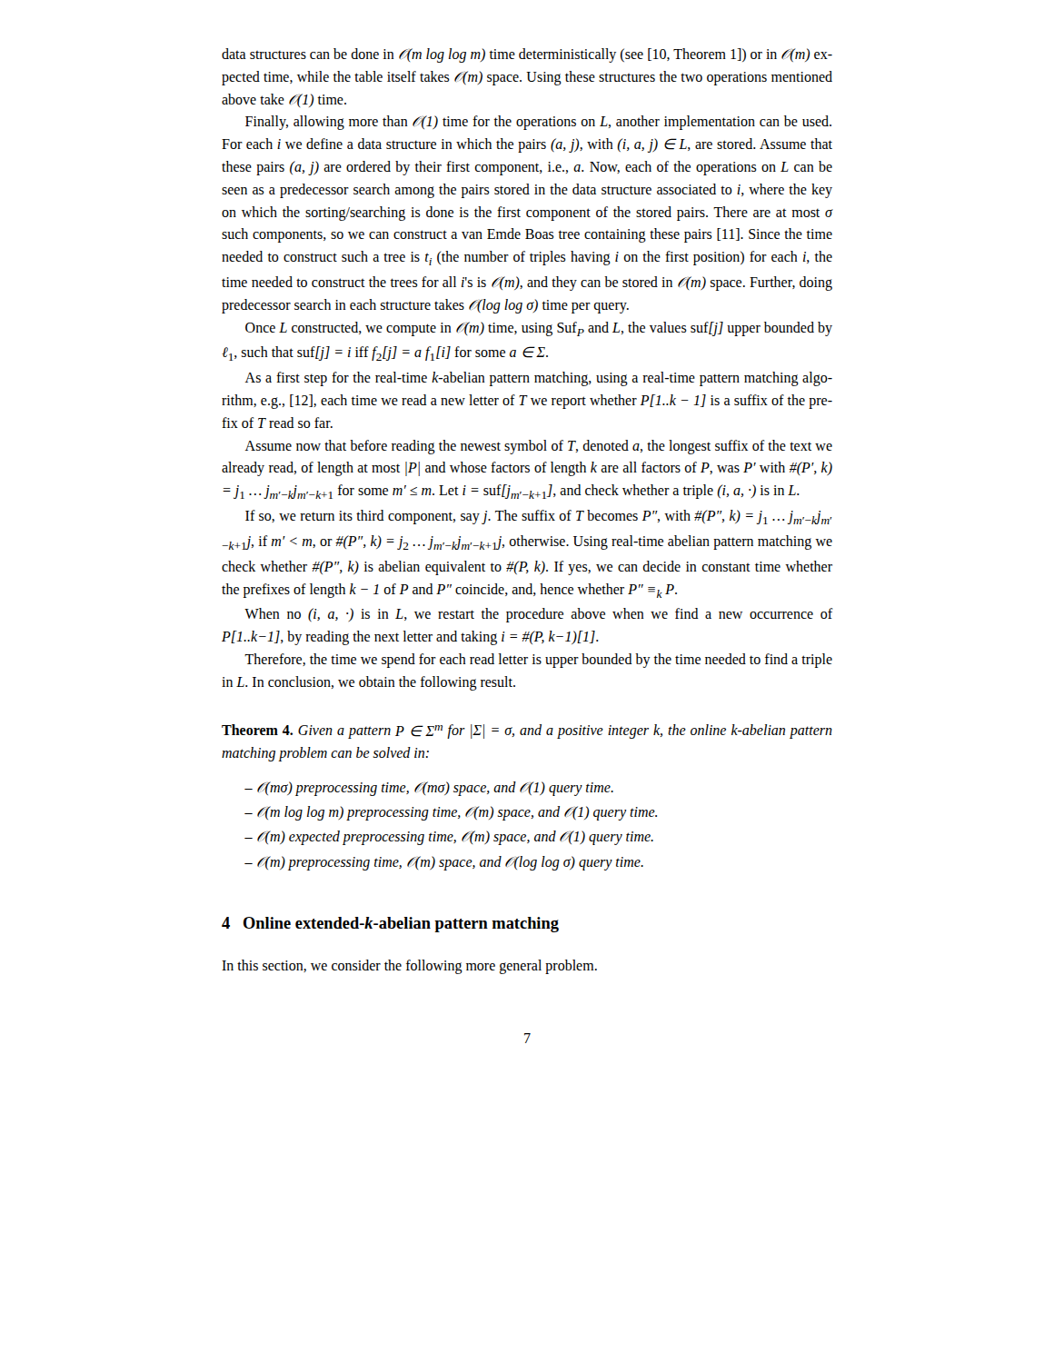data structures can be done in 𝒪(m log log m) time deterministically (see [10, Theorem 1]) or in 𝒪(m) expected time, while the table itself takes 𝒪(m) space. Using these structures the two operations mentioned above take 𝒪(1) time.
Finally, allowing more than 𝒪(1) time for the operations on L, another implementation can be used. For each i we define a data structure in which the pairs (a, j), with (i, a, j) ∈ L, are stored. Assume that these pairs (a, j) are ordered by their first component, i.e., a. Now, each of the operations on L can be seen as a predecessor search among the pairs stored in the data structure associated to i, where the key on which the sorting/searching is done is the first component of the stored pairs. There are at most σ such components, so we can construct a van Emde Boas tree containing these pairs [11]. Since the time needed to construct such a tree is ti (the number of triples having i on the first position) for each i, the time needed to construct the trees for all i's is 𝒪(m), and they can be stored in 𝒪(m) space. Further, doing predecessor search in each structure takes 𝒪(log log σ) time per query.
Once L constructed, we compute in 𝒪(m) time, using SufP and L, the values suf[j] upper bounded by ℓ1, such that suf[j] = i iff f2[j] = a f1[i] for some a ∈ Σ.
As a first step for the real-time k-abelian pattern matching, using a real-time pattern matching algorithm, e.g., [12], each time we read a new letter of T we report whether P[1..k − 1] is a suffix of the prefix of T read so far.
Assume now that before reading the newest symbol of T, denoted a, the longest suffix of the text we already read, of length at most |P| and whose factors of length k are all factors of P, was P′ with #(P′, k) = j1 … jm′−kjm′−k+1 for some m′ ≤ m. Let i = suf[jm′−k+1], and check whether a triple (i, a, ·) is in L.
If so, we return its third component, say j. The suffix of T becomes P″, with #(P″, k) = j1 … jm′−kjm′−k+1j, if m′ < m, or #(P″, k) = j2 … jm′−kjm′−k+1j, otherwise. Using real-time abelian pattern matching we check whether #(P″, k) is abelian equivalent to #(P, k). If yes, we can decide in constant time whether the prefixes of length k − 1 of P and P″ coincide, and, hence whether P″ ≡k P.
When no (i, a, ·) is in L, we restart the procedure above when we find a new occurrence of P[1..k−1], by reading the next letter and taking i = #(P, k−1)[1].
Therefore, the time we spend for each read letter is upper bounded by the time needed to find a triple in L. In conclusion, we obtain the following result.
Theorem 4. Given a pattern P ∈ Σm for |Σ| = σ, and a positive integer k, the online k-abelian pattern matching problem can be solved in:
𝒪(mσ) preprocessing time, 𝒪(mσ) space, and 𝒪(1) query time.
𝒪(m log log m) preprocessing time, 𝒪(m) space, and 𝒪(1) query time.
𝒪(m) expected preprocessing time, 𝒪(m) space, and 𝒪(1) query time.
𝒪(m) preprocessing time, 𝒪(m) space, and 𝒪(log log σ) query time.
4 Online extended-k-abelian pattern matching
In this section, we consider the following more general problem.
7